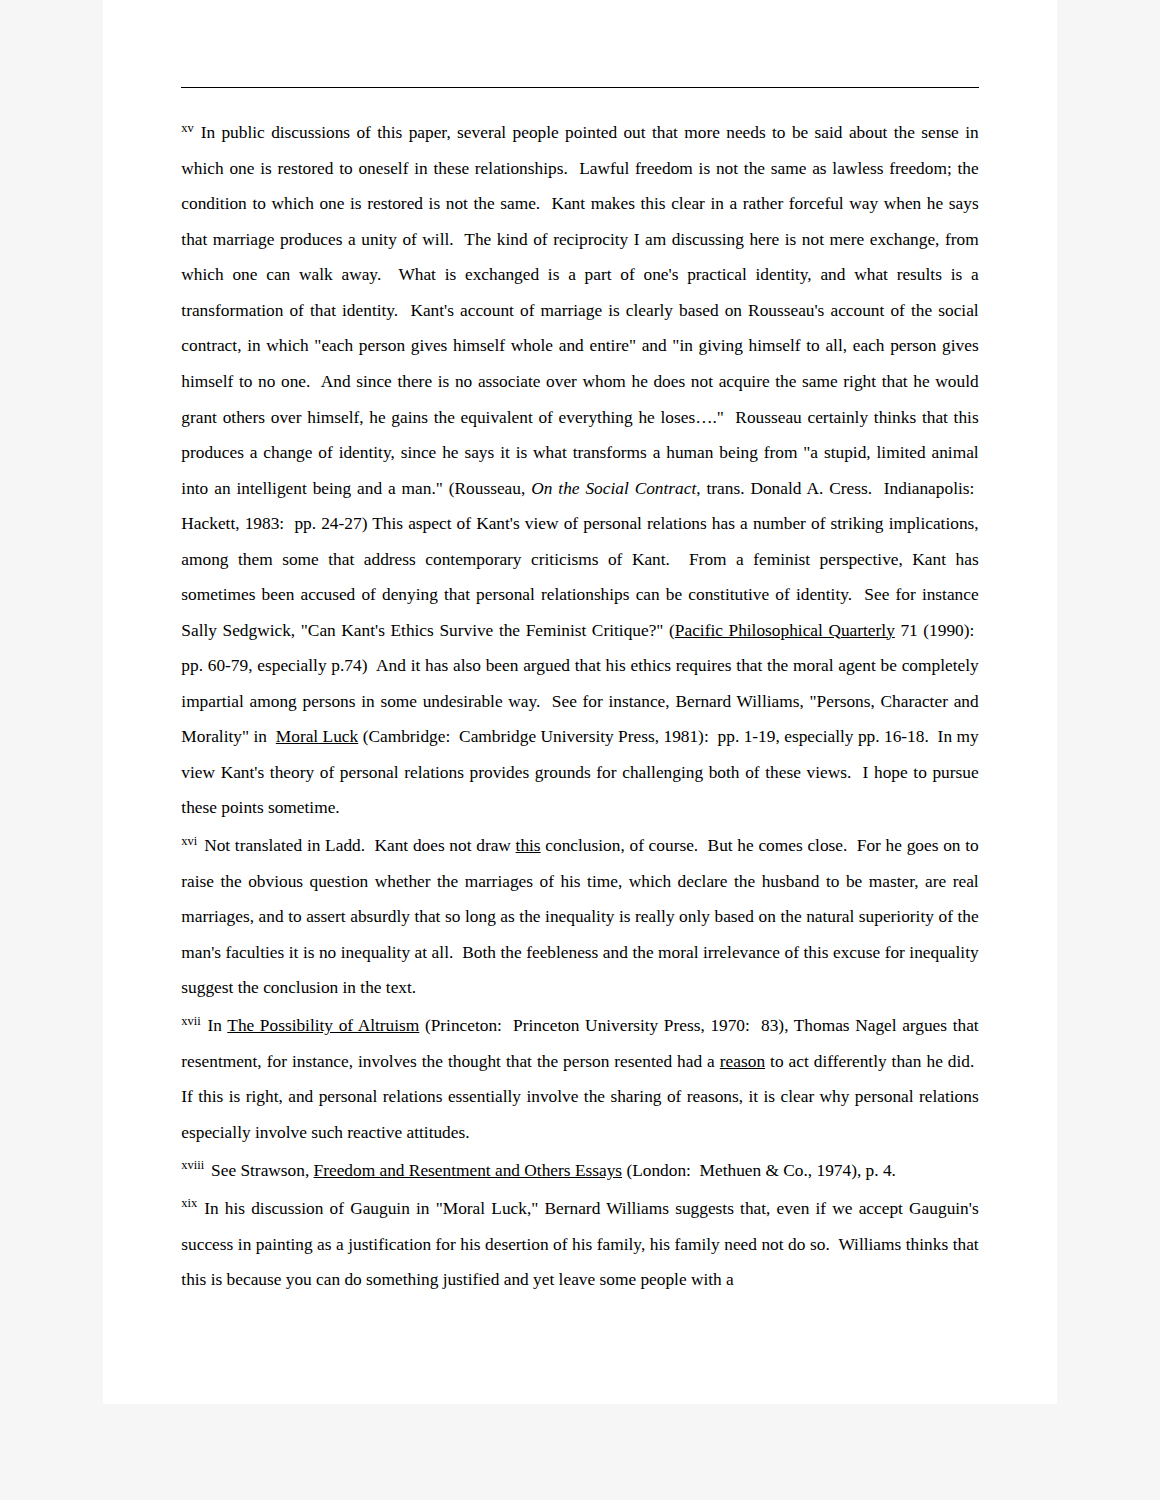xv In public discussions of this paper, several people pointed out that more needs to be said about the sense in which one is restored to oneself in these relationships. Lawful freedom is not the same as lawless freedom; the condition to which one is restored is not the same. Kant makes this clear in a rather forceful way when he says that marriage produces a unity of will. The kind of reciprocity I am discussing here is not mere exchange, from which one can walk away. What is exchanged is a part of one's practical identity, and what results is a transformation of that identity. Kant's account of marriage is clearly based on Rousseau's account of the social contract, in which "each person gives himself whole and entire" and "in giving himself to all, each person gives himself to no one. And since there is no associate over whom he does not acquire the same right that he would grant others over himself, he gains the equivalent of everything he loses…." Rousseau certainly thinks that this produces a change of identity, since he says it is what transforms a human being from "a stupid, limited animal into an intelligent being and a man." (Rousseau, On the Social Contract, trans. Donald A. Cress. Indianapolis: Hackett, 1983: pp. 24-27) This aspect of Kant's view of personal relations has a number of striking implications, among them some that address contemporary criticisms of Kant. From a feminist perspective, Kant has sometimes been accused of denying that personal relationships can be constitutive of identity. See for instance Sally Sedgwick, "Can Kant's Ethics Survive the Feminist Critique?" (Pacific Philosophical Quarterly 71 (1990): pp. 60-79, especially p.74) And it has also been argued that his ethics requires that the moral agent be completely impartial among persons in some undesirable way. See for instance, Bernard Williams, "Persons, Character and Morality" in Moral Luck (Cambridge: Cambridge University Press, 1981): pp. 1-19, especially pp. 16-18. In my view Kant's theory of personal relations provides grounds for challenging both of these views. I hope to pursue these points sometime.
xvi Not translated in Ladd. Kant does not draw this conclusion, of course. But he comes close. For he goes on to raise the obvious question whether the marriages of his time, which declare the husband to be master, are real marriages, and to assert absurdly that so long as the inequality is really only based on the natural superiority of the man's faculties it is no inequality at all. Both the feebleness and the moral irrelevance of this excuse for inequality suggest the conclusion in the text.
xvii In The Possibility of Altruism (Princeton: Princeton University Press, 1970: 83), Thomas Nagel argues that resentment, for instance, involves the thought that the person resented had a reason to act differently than he did. If this is right, and personal relations essentially involve the sharing of reasons, it is clear why personal relations especially involve such reactive attitudes.
xviii See Strawson, Freedom and Resentment and Others Essays (London: Methuen & Co., 1974), p. 4.
xix In his discussion of Gauguin in "Moral Luck," Bernard Williams suggests that, even if we accept Gauguin's success in painting as a justification for his desertion of his family, his family need not do so. Williams thinks that this is because you can do something justified and yet leave some people with a